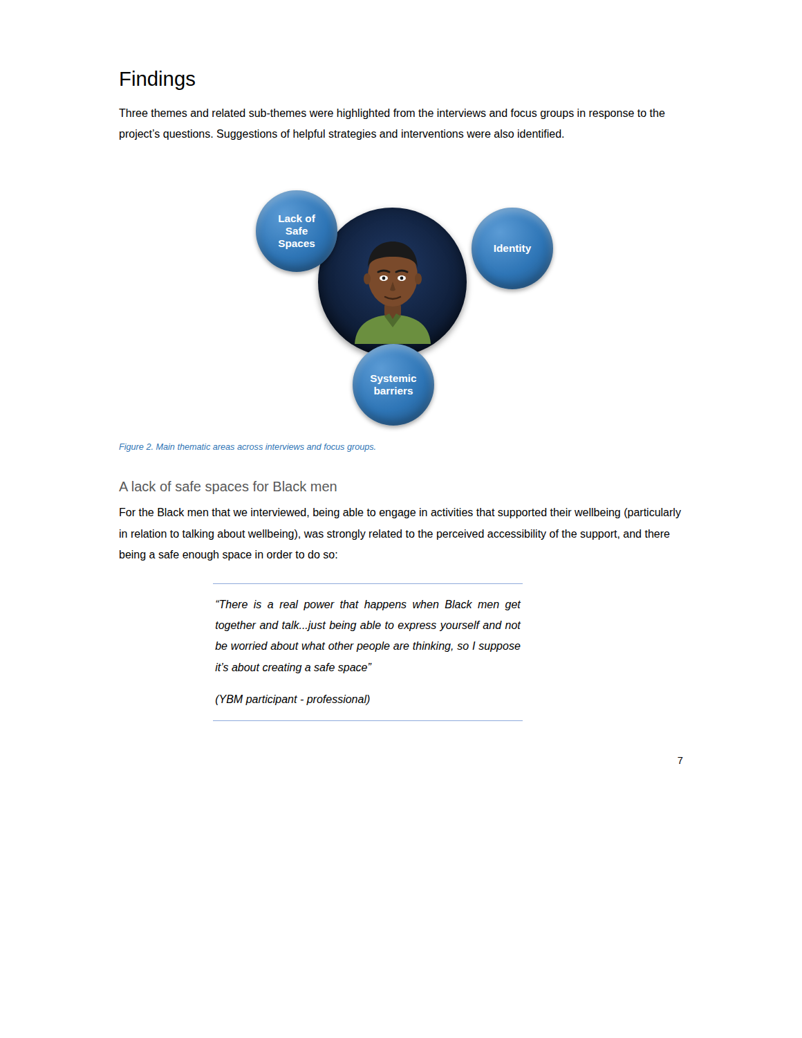Findings
Three themes and related sub-themes were highlighted from the interviews and focus groups in response to the project’s questions. Suggestions of helpful strategies and interventions were also identified.
Lack of
Safe
Spaces
Identity
Systemic
barriers
Figure 2. Main thematic areas across interviews and focus groups.
A lack of safe spaces for Black men
For the Black men that we interviewed, being able to engage in activities that supported their wellbeing (particularly in relation to talking about wellbeing), was strongly related to the perceived accessibility of the support, and there being a safe enough space in order to do so:
“There is a real power that happens when Black men get together and talk...just being able to express yourself and not be worried about what other people are thinking, so I suppose it’s about creating a safe space”
(YBM participant - professional)
7